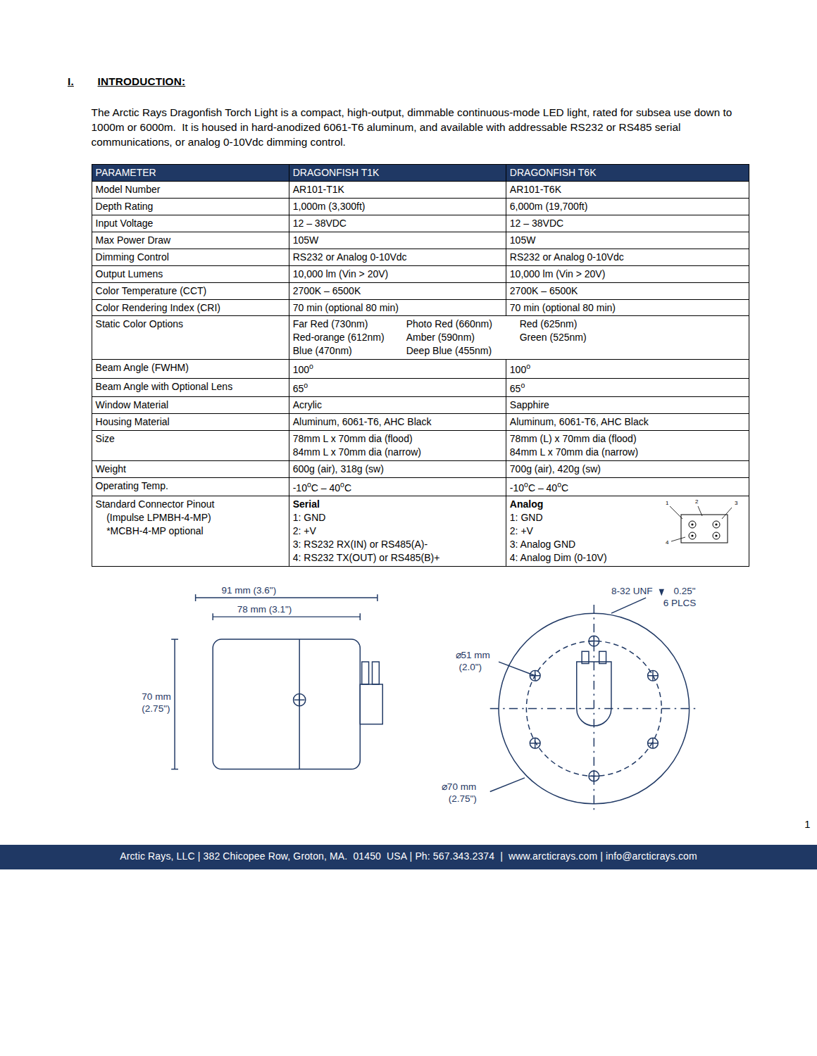I. INTRODUCTION:
The Arctic Rays Dragonfish Torch Light is a compact, high-output, dimmable continuous-mode LED light, rated for subsea use down to 1000m or 6000m. It is housed in hard-anodized 6061-T6 aluminum, and available with addressable RS232 or RS485 serial communications, or analog 0-10Vdc dimming control.
| PARAMETER | DRAGONFISH T1K | DRAGONFISH T6K |
| --- | --- | --- |
| Model Number | AR101-T1K | AR101-T6K |
| Depth Rating | 1,000m (3,300ft) | 6,000m (19,700ft) |
| Input Voltage | 12 – 38VDC | 12 – 38VDC |
| Max Power Draw | 105W | 105W |
| Dimming Control | RS232 or Analog 0-10Vdc | RS232 or Analog 0-10Vdc |
| Output Lumens | 10,000 lm (Vin > 20V) | 10,000 lm (Vin > 20V) |
| Color Temperature (CCT) | 2700K – 6500K | 2700K – 6500K |
| Color Rendering Index (CRI) | 70 min (optional 80 min) | 70 min (optional 80 min) |
| Static Color Options | Far Red (730nm) Photo Red (660nm) Red (625nm) Red-orange (612nm) Amber (590nm) Green (525nm) Blue (470nm) Deep Blue (455nm) |
| Beam Angle (FWHM) | 100 o | 100 o |
| Beam Angle with Optional Lens | 65 o | 65 o |
| Window Material | Acrylic | Sapphire |
| Housing Material | Aluminum, 6061-T6, AHC Black | Aluminum, 6061-T6, AHC Black |
| Size | 78mm L x 70mm dia (flood) 84mm L x 70mm dia (narrow) | 78mm (L) x 70mm dia (flood) 84mm L x 70mm dia (narrow) |
| Weight | 600g (air), 318g (sw) | 700g (air), 420g (sw) |
| Operating Temp. | -10 o C – 40 o C | -10 o C – 40 o C |
| Standard Connector Pinout (Impulse LPMBH-4-MP) *MCBH-4-MP optional | Serial 1: GND 2: +V 3: RS232 RX(IN) or RS485(A)- 4: RS232 TX(OUT) or RS485(B)+ | Analog 1: GND 2: +V 3: Analog GND 4: Analog Dim (0-10V) 1 2 3 4 |
91 mm (3.6") 78 mm (3.1") 70 mm (2.75") 8-32 UNF 0.25" 6 PLCS ⌀51 mm (2.0") ⌀70 mm (2.75")
*Narrow beam increases
length by 0.25” (6mm)
1
Arctic Rays, LLC | 382 Chicopee Row, Groton, MA. 01450 USA | Ph: 567.343.2374 | www.arcticrays.com | info@arcticrays.com